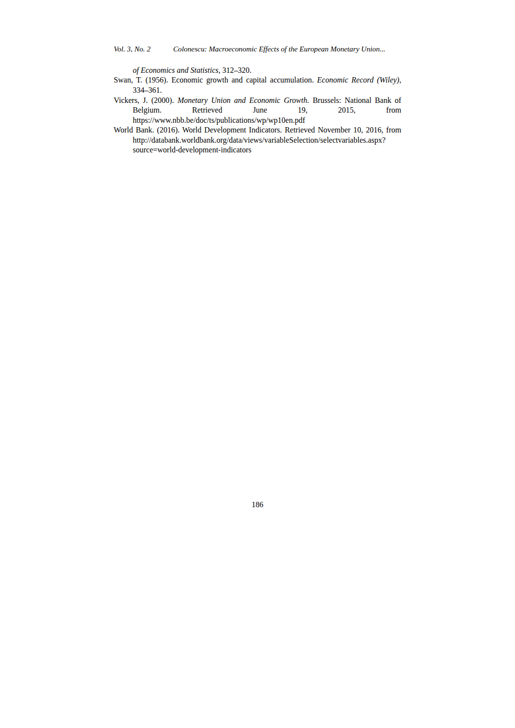Vol. 3, No. 2 Colonescu: Macroeconomic Effects of the European Monetary Union...
of Economics and Statistics, 312–320.
Swan, T. (1956). Economic growth and capital accumulation. Economic Record (Wiley), 334–361.
Vickers, J. (2000). Monetary Union and Economic Growth. Brussels: National Bank of Belgium. Retrieved June 19, 2015, from https://www.nbb.be/doc/ts/publications/wp/wp10en.pdf
World Bank. (2016). World Development Indicators. Retrieved November 10, 2016, from http://databank.worldbank.org/data/views/variableSelection/selectvariables.aspx?source=world-development-indicators
186